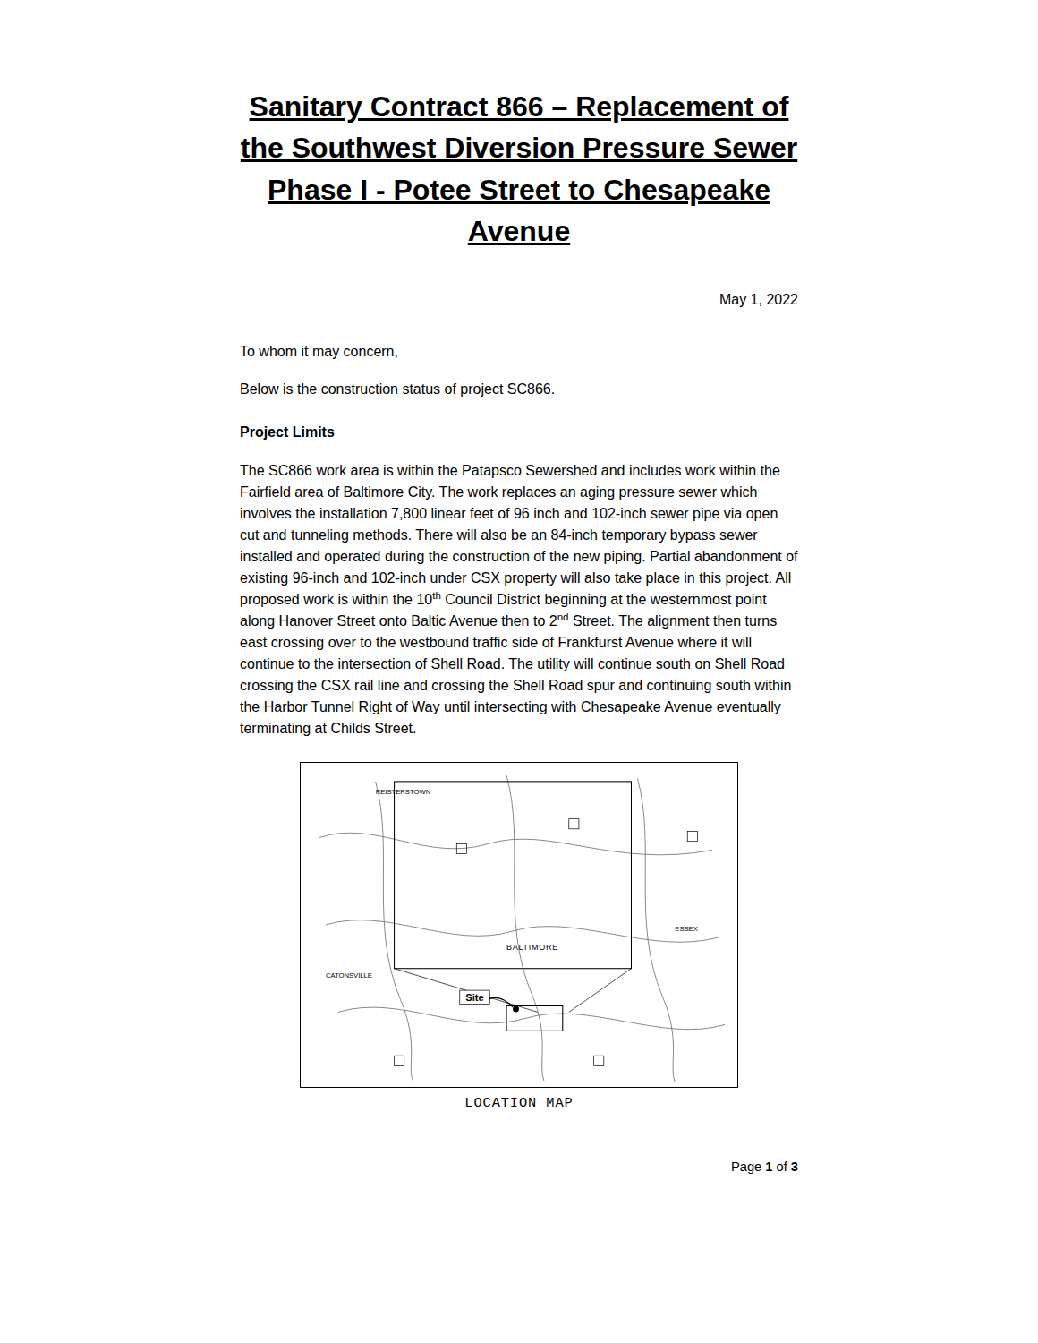Sanitary Contract 866 – Replacement of the Southwest Diversion Pressure Sewer Phase I - Potee Street to Chesapeake Avenue
May 1, 2022
To whom it may concern,
Below is the construction status of project SC866.
Project Limits
The SC866 work area is within the Patapsco Sewershed and includes work within the Fairfield area of Baltimore City. The work replaces an aging pressure sewer which involves the installation 7,800 linear feet of 96 inch and 102-inch sewer pipe via open cut and tunneling methods. There will also be an 84-inch temporary bypass sewer installed and operated during the construction of the new piping. Partial abandonment of existing 96-inch and 102-inch under CSX property will also take place in this project. All proposed work is within the 10th Council District beginning at the westernmost point along Hanover Street onto Baltic Avenue then to 2nd Street. The alignment then turns east crossing over to the westbound traffic side of Frankfurst Avenue where it will continue to the intersection of Shell Road. The utility will continue south on Shell Road crossing the CSX rail line and crossing the Shell Road spur and continuing south within the Harbor Tunnel Right of Way until intersecting with Chesapeake Avenue eventually terminating at Childs Street.
LOCATION MAP
Page 1 of 3